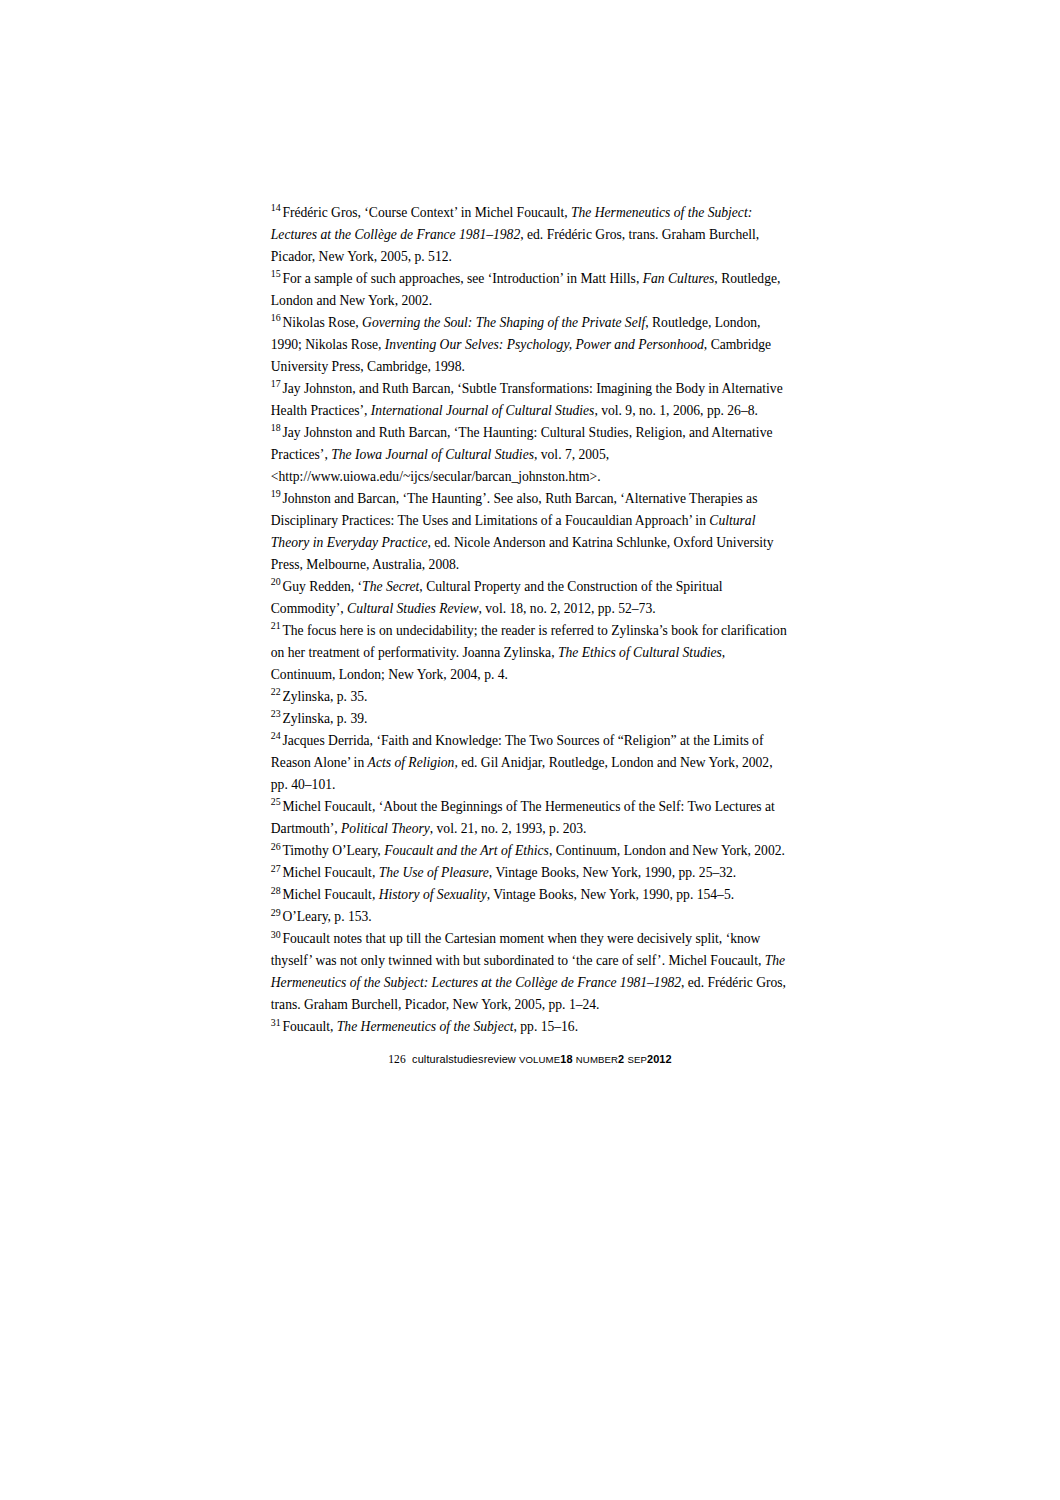14 Frédéric Gros, ‘Course Context’ in Michel Foucault, The Hermeneutics of the Subject: Lectures at the Collège de France 1981–1982, ed. Frédéric Gros, trans. Graham Burchell, Picador, New York, 2005, p. 512.
15 For a sample of such approaches, see ‘Introduction’ in Matt Hills, Fan Cultures, Routledge, London and New York, 2002.
16 Nikolas Rose, Governing the Soul: The Shaping of the Private Self, Routledge, London, 1990; Nikolas Rose, Inventing Our Selves: Psychology, Power and Personhood, Cambridge University Press, Cambridge, 1998.
17 Jay Johnston, and Ruth Barcan, ‘Subtle Transformations: Imagining the Body in Alternative Health Practices’, International Journal of Cultural Studies, vol. 9, no. 1, 2006, pp. 26–8.
18 Jay Johnston and Ruth Barcan, ‘The Haunting: Cultural Studies, Religion, and Alternative Practices’, The Iowa Journal of Cultural Studies, vol. 7, 2005,
<http://www.uiowa.edu/~ijcs/secular/barcan_johnston.htm>.
19 Johnston and Barcan, ‘The Haunting’. See also, Ruth Barcan, ‘Alternative Therapies as Disciplinary Practices: The Uses and Limitations of a Foucauldian Approach’ in Cultural Theory in Everyday Practice, ed. Nicole Anderson and Katrina Schlunke, Oxford University Press, Melbourne, Australia, 2008.
20 Guy Redden, ‘The Secret, Cultural Property and the Construction of the Spiritual Commodity’, Cultural Studies Review, vol. 18, no. 2, 2012, pp. 52–73.
21 The focus here is on undecidability; the reader is referred to Zylinska’s book for clarification on her treatment of performativity. Joanna Zylinska, The Ethics of Cultural Studies, Continuum, London; New York, 2004, p. 4.
22 Zylinska, p. 35.
23 Zylinska, p. 39.
24 Jacques Derrida, ‘Faith and Knowledge: The Two Sources of “Religion” at the Limits of Reason Alone’ in Acts of Religion, ed. Gil Anidjar, Routledge, London and New York, 2002, pp. 40–101.
25 Michel Foucault, ‘About the Beginnings of The Hermeneutics of the Self: Two Lectures at Dartmouth’, Political Theory, vol. 21, no. 2, 1993, p. 203.
26 Timothy O’Leary, Foucault and the Art of Ethics, Continuum, London and New York, 2002.
27 Michel Foucault, The Use of Pleasure, Vintage Books, New York, 1990, pp. 25–32.
28 Michel Foucault, History of Sexuality, Vintage Books, New York, 1990, pp. 154–5.
29 O’Leary, p. 153.
30 Foucault notes that up till the Cartesian moment when they were decisively split, ‘know thyself’ was not only twinned with but subordinated to ‘the care of self’. Michel Foucault, The Hermeneutics of the Subject: Lectures at the Collège de France 1981–1982, ed. Frédéric Gros, trans. Graham Burchell, Picador, New York, 2005, pp. 1–24.
31 Foucault, The Hermeneutics of the Subject, pp. 15–16.
126 culturalstudiesreview VOLUME 18 NUMBER 2 SEP 2012